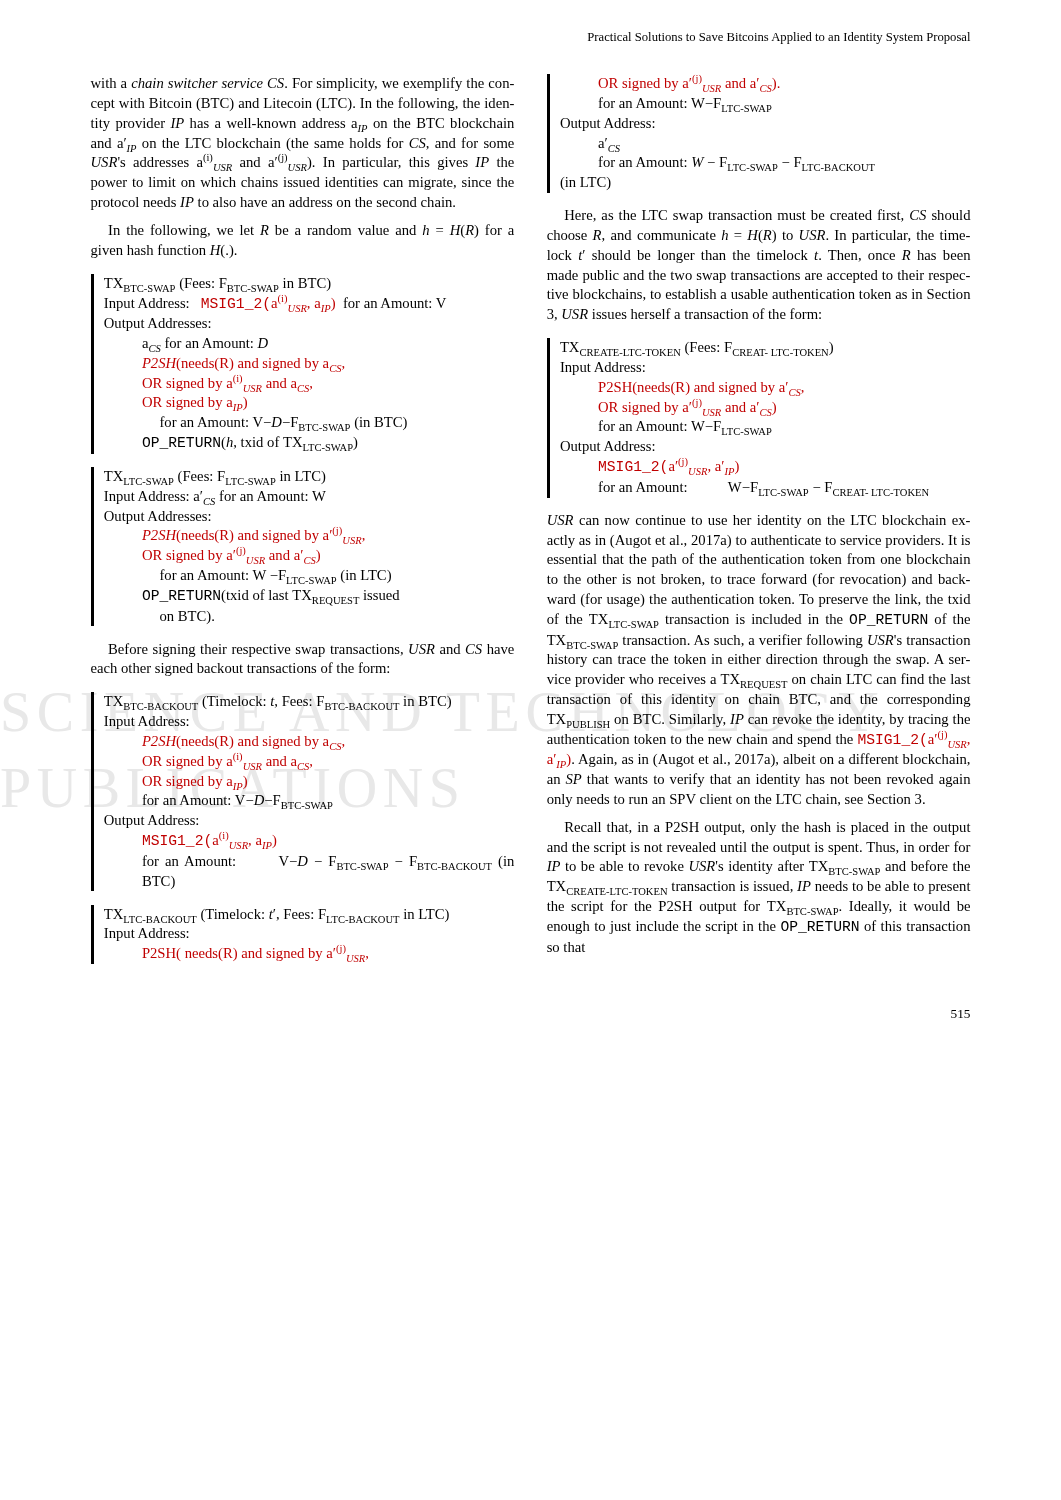SCIENCE AND TECHNOLOGY PUBLICATIONS
Practical Solutions to Save Bitcoins Applied to an Identity System Proposal
with a chain switcher service CS. For simplicity, we exemplify the concept with Bitcoin (BTC) and Litecoin (LTC). In the following, the identity provider IP has a well-known address aIP on the BTC blockchain and a′IP on the LTC blockchain (the same holds for CS, and for some USR's addresses a(i)USR and a′(j)USR). In particular, this gives IP the power to limit on which chains issued identities can migrate, since the protocol needs IP to also have an address on the second chain.
In the following, we let R be a random value and h = H(R) for a given hash function H(.).
TXBTC-SWAP (Fees: FBTC-SWAP in BTC)
Input Address: MSIG1_2(a(i)USR, aIP) for an Amount: V
Output Addresses:
aCS for an Amount: D
P2SH(needs(R) and signed by aCS,
OR signed by a(i)USR and aCS,
OR signed by aIP)
for an Amount: V−D−FBTC-SWAP (in BTC)
OP_RETURN(h, txid of TXLTC-SWAP)
TXLTC-SWAP (Fees: FLTC-SWAP in LTC)
Input Address: a′CS for an Amount: W
Output Addresses:
P2SH(needs(R) and signed by a′(j)USR,
OR signed by a′(j)USR and a′CS)
for an Amount: W −FLTC-SWAP (in LTC)
OP_RETURN(txid of last TXREQUEST issued
on BTC).
Before signing their respective swap transactions, USR and CS have each other signed backout transactions of the form:
TXBTC-BACKOUT (Timelock: t, Fees: FBTC-BACKOUT in BTC)
Input Address:
P2SH(needs(R) and signed by aCS,
OR signed by a(i)USR and aCS,
OR signed by aIP)
for an Amount: V−D−FBTC-SWAP
Output Address:
MSIG1_2(a(i)USR, aIP)
for an Amount: V−D − FBTC-SWAP − FBTC-BACKOUT (in BTC)
TXLTC-BACKOUT (Timelock: t′, Fees: FLTC-BACKOUT in LTC)
Input Address:
P2SH( needs(R) and signed by a′(j)USR,
OR signed by a′(j)USR and a′CS).
for an Amount: W−FLTC-SWAP
Output Address:
a′CS
for an Amount: W − FLTC-SWAP − FLTC-BACKOUT
(in LTC)
Here, as the LTC swap transaction must be created first, CS should choose R, and communicate h = H(R) to USR. In particular, the timelock t′ should be longer than the timelock t. Then, once R has been made public and the two swap transactions are accepted to their respective blockchains, to establish a usable authentication token as in Section 3, USR issues herself a transaction of the form:
TXCREATE-LTC-TOKEN (Fees: FCREAT- LTC-TOKEN)
Input Address:
P2SH(needs(R) and signed by a′CS,
OR signed by a′(j)USR and a′CS)
for an Amount: W−FLTC-SWAP
Output Address:
MSIG1_2(a′(j)USR, a′IP)
for an Amount: W−FLTC-SWAP − FCREAT- LTC-TOKEN
USR can now continue to use her identity on the LTC blockchain exactly as in (Augot et al., 2017a) to authenticate to service providers. It is essential that the path of the authentication token from one blockchain to the other is not broken, to trace forward (for revocation) and backward (for usage) the authentication token. To preserve the link, the txid of the TXLTC-SWAP transaction is included in the OP_RETURN of the TXBTC-SWAP transaction. As such, a verifier following USR's transaction history can trace the token in either direction through the swap. A service provider who receives a TXREQUEST on chain LTC can find the last transaction of this identity on chain BTC, and the corresponding TXPUBLISH on BTC. Similarly, IP can revoke the identity, by tracing the authentication token to the new chain and spend the MSIG1_2(a′(j)USR, a′IP). Again, as in (Augot et al., 2017a), albeit on a different blockchain, an SP that wants to verify that an identity has not been revoked again only needs to run an SPV client on the LTC chain, see Section 3.
Recall that, in a P2SH output, only the hash is placed in the output and the script is not revealed until the output is spent. Thus, in order for IP to be able to revoke USR's identity after TXBTC-SWAP and before the TXCREATE-LTC-TOKEN transaction is issued, IP needs to be able to present the script for the P2SH output for TXBTC-SWAP. Ideally, it would be enough to just include the script in the OP_RETURN of this transaction so that
515